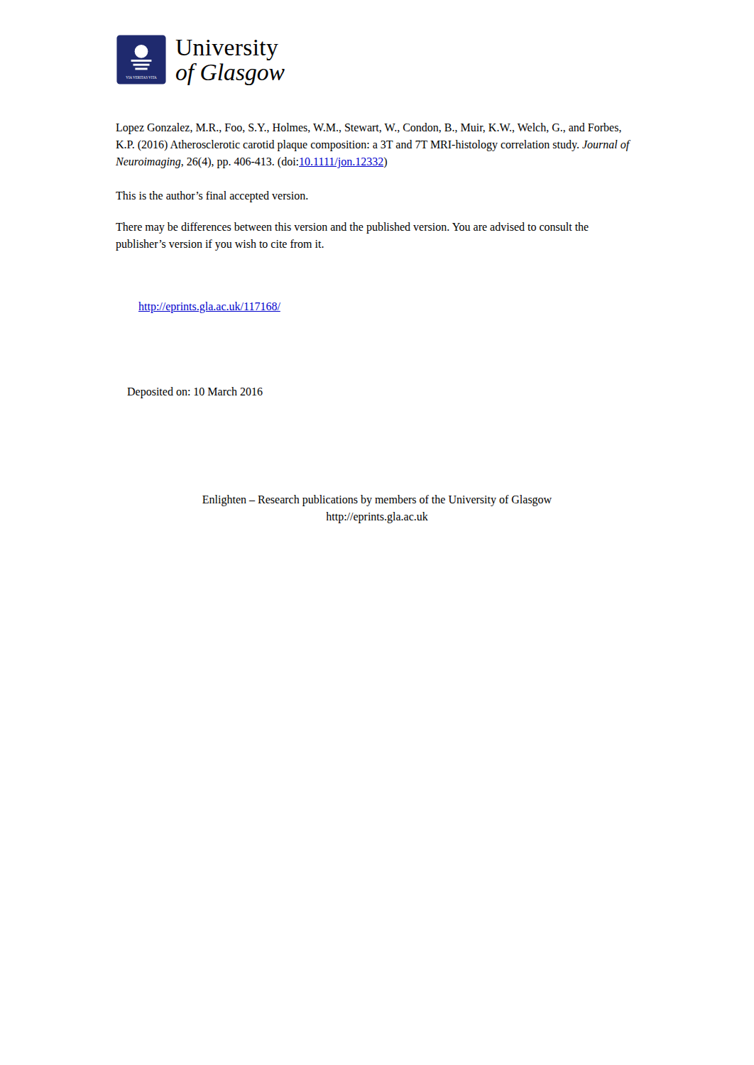VIA VERITAS VITA
University
of Glasgow
Lopez Gonzalez, M.R., Foo, S.Y., Holmes, W.M., Stewart, W., Condon, B., Muir, K.W., Welch, G., and Forbes, K.P. (2016) Atherosclerotic carotid plaque composition: a 3T and 7T MRI-histology correlation study. Journal of Neuroimaging, 26(4), pp. 406-413. (doi:10.1111/jon.12332)
This is the author’s final accepted version.
There may be differences between this version and the published version. You are advised to consult the publisher’s version if you wish to cite from it.
http://eprints.gla.ac.uk/117168/
Deposited on: 10 March 2016
Enlighten – Research publications by members of the University of Glasgow
http://eprints.gla.ac.uk